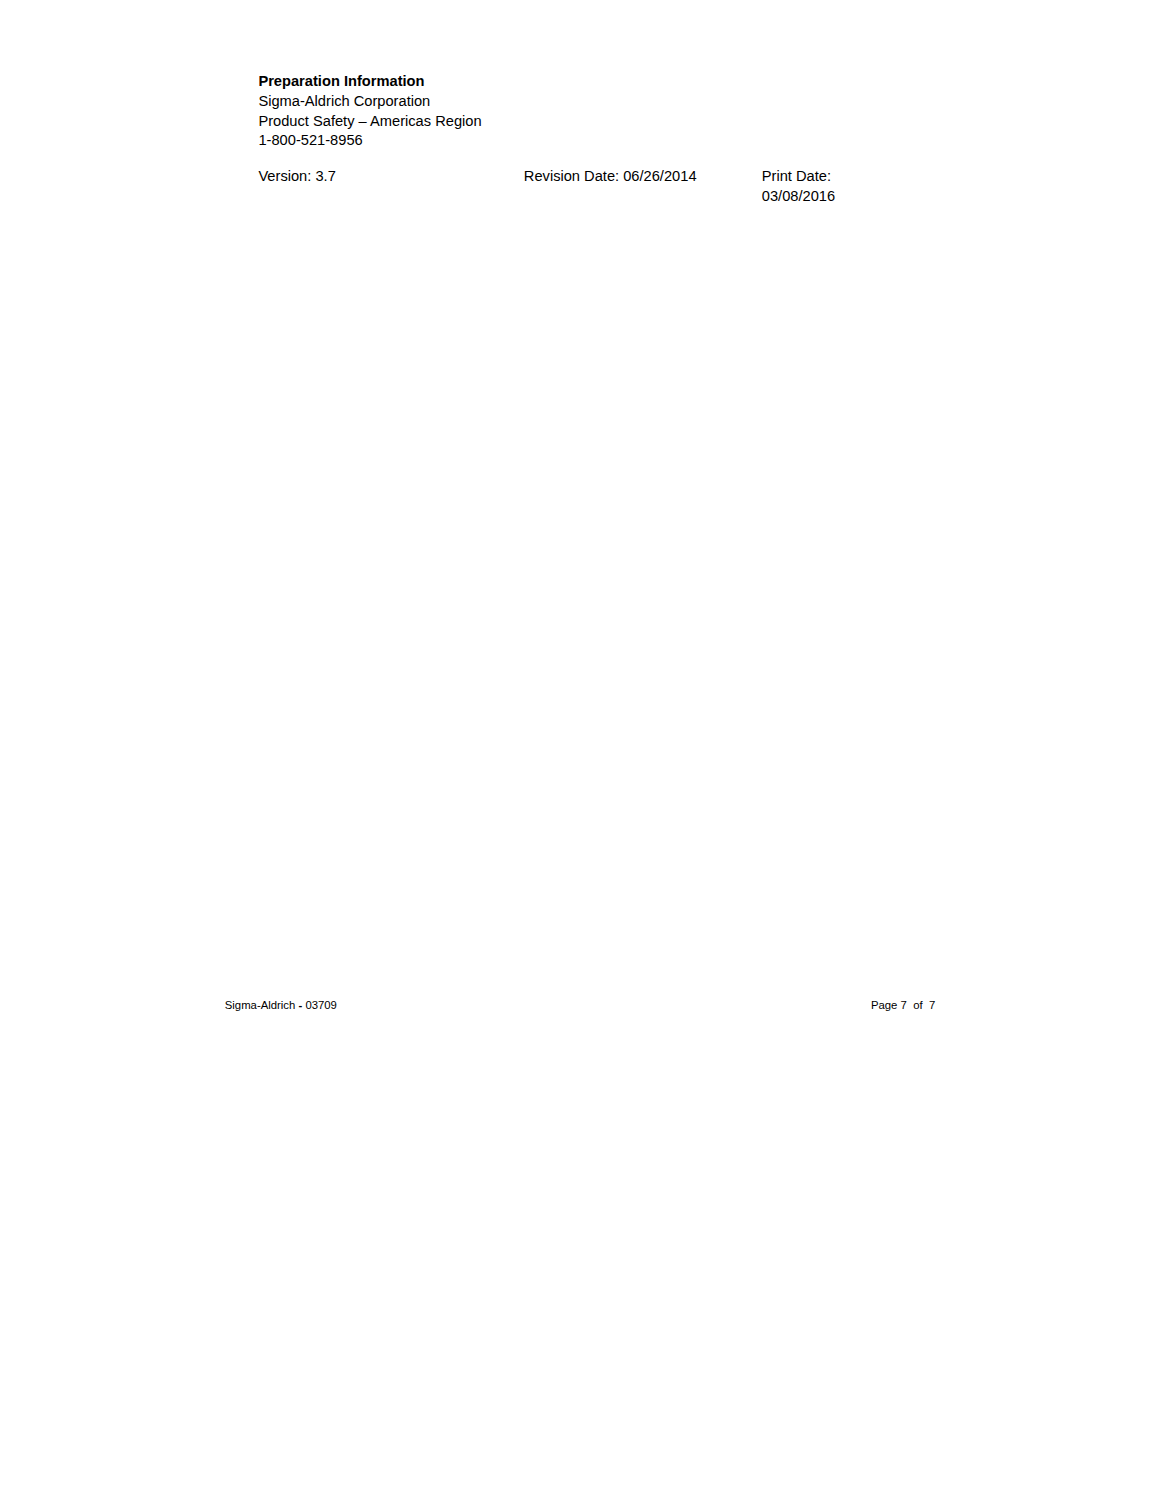Preparation Information
Sigma-Aldrich Corporation
Product Safety – Americas Region
1-800-521-8956
Version: 3.7
Revision Date: 06/26/2014
Print Date: 03/08/2016
Sigma-Aldrich - 03709
Page 7 of 7